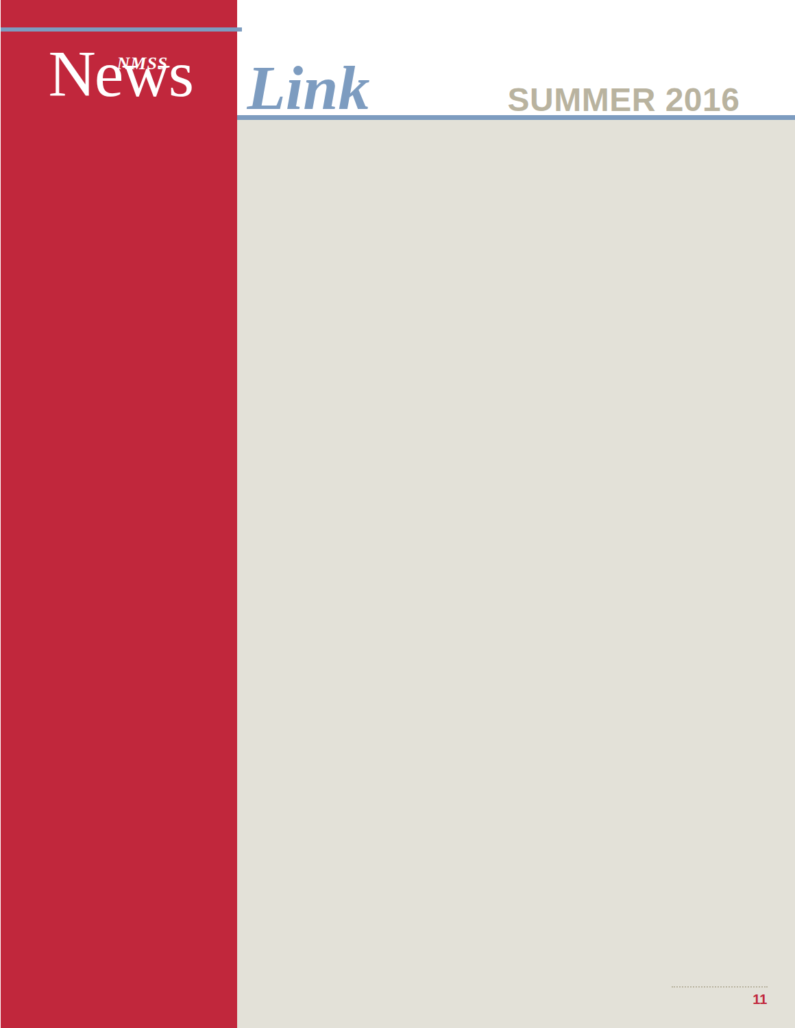News NMSS Link SUMMER 2016
11